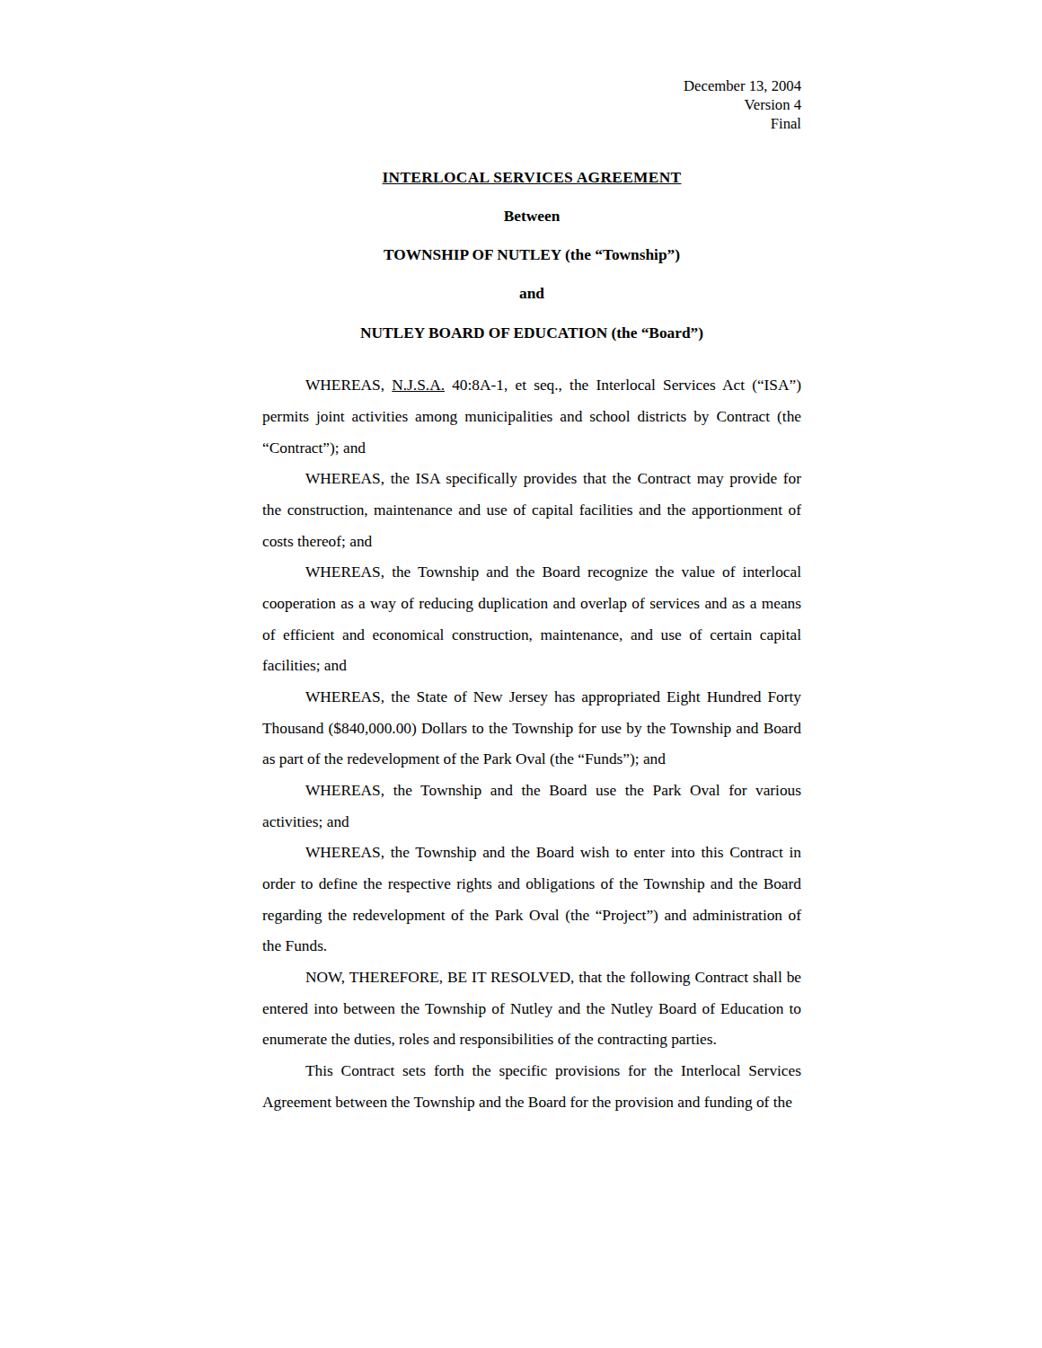December 13, 2004
Version 4
Final
INTERLOCAL SERVICES AGREEMENT
Between
TOWNSHIP OF NUTLEY (the “Township”)
and
NUTLEY BOARD OF EDUCATION (the “Board”)
WHEREAS, N.J.S.A. 40:8A-1, et seq., the Interlocal Services Act (“ISA”) permits joint activities among municipalities and school districts by Contract (the “Contract”); and
WHEREAS, the ISA specifically provides that the Contract may provide for the construction, maintenance and use of capital facilities and the apportionment of costs thereof; and
WHEREAS, the Township and the Board recognize the value of interlocal cooperation as a way of reducing duplication and overlap of services and as a means of efficient and economical construction, maintenance, and use of certain capital facilities; and
WHEREAS, the State of New Jersey has appropriated Eight Hundred Forty Thousand ($840,000.00) Dollars to the Township for use by the Township and Board as part of the redevelopment of the Park Oval (the “Funds”); and
WHEREAS, the Township and the Board use the Park Oval for various activities; and
WHEREAS, the Township and the Board wish to enter into this Contract in order to define the respective rights and obligations of the Township and the Board regarding the redevelopment of the Park Oval (the “Project”) and administration of the Funds.
NOW, THEREFORE, BE IT RESOLVED, that the following Contract shall be entered into between the Township of Nutley and the Nutley Board of Education to enumerate the duties, roles and responsibilities of the contracting parties.
This Contract sets forth the specific provisions for the Interlocal Services Agreement between the Township and the Board for the provision and funding of the